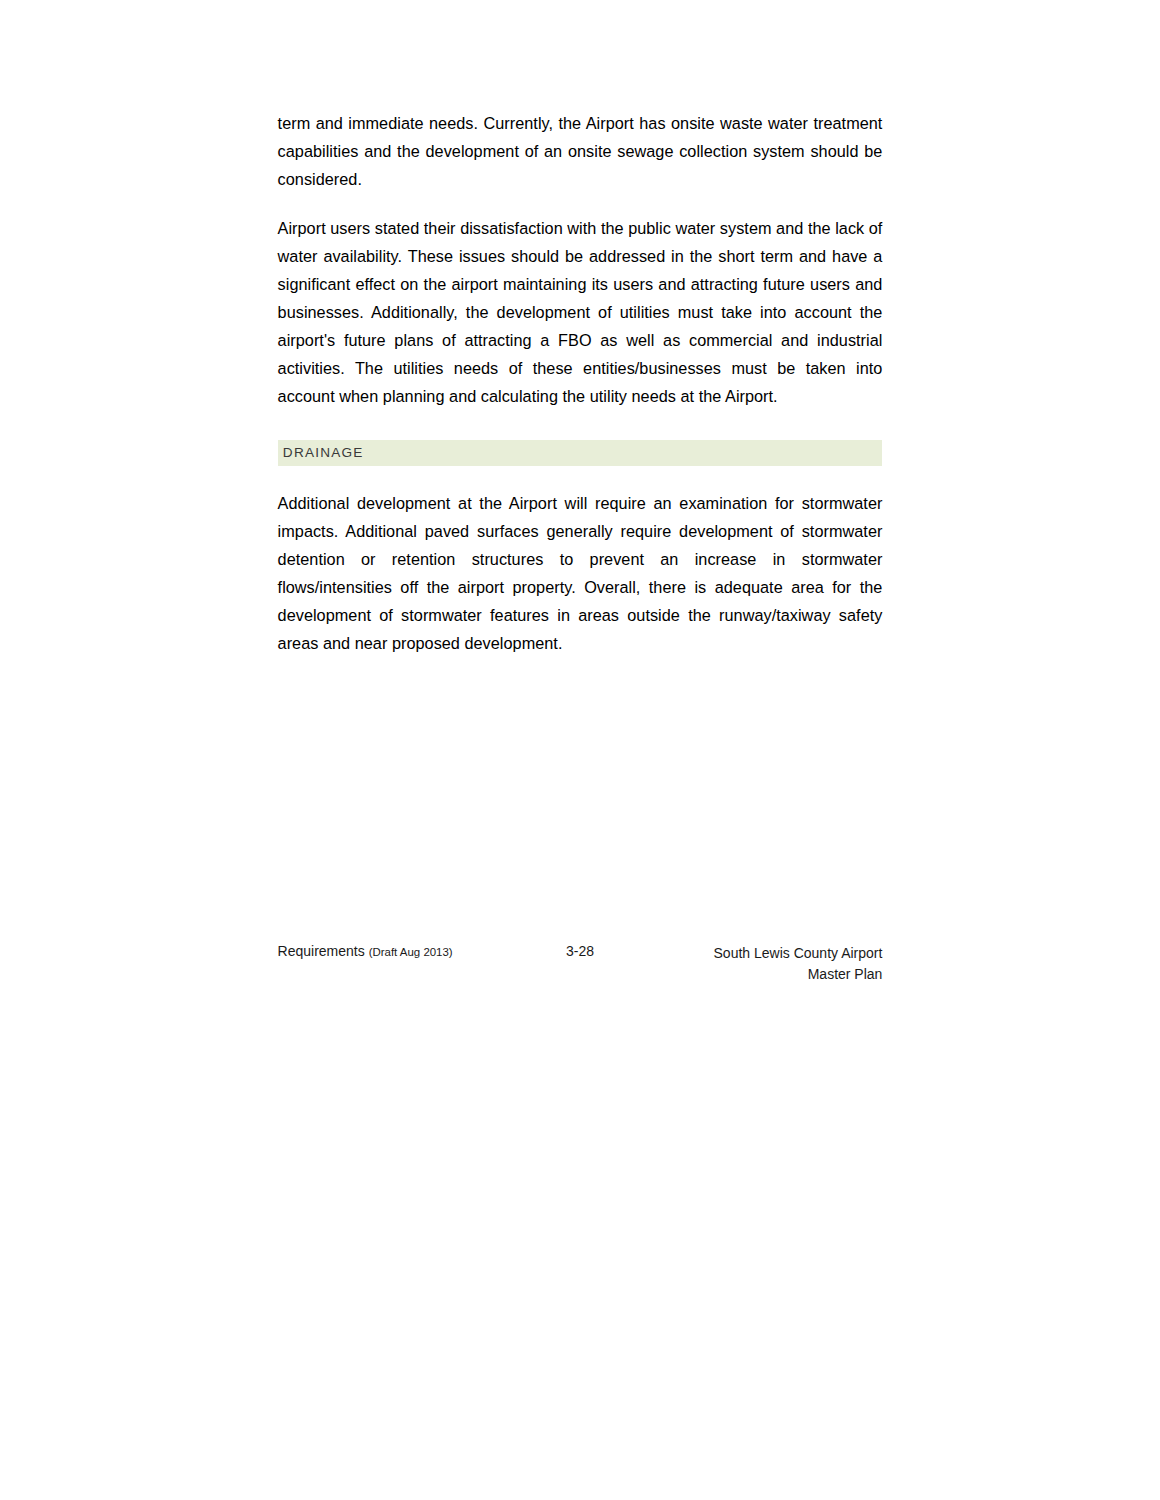term and immediate needs. Currently, the Airport has onsite waste water treatment capabilities and the development of an onsite sewage collection system should be considered.
Airport users stated their dissatisfaction with the public water system and the lack of water availability. These issues should be addressed in the short term and have a significant effect on the airport maintaining its users and attracting future users and businesses. Additionally, the development of utilities must take into account the airport's future plans of attracting a FBO as well as commercial and industrial activities. The utilities needs of these entities/businesses must be taken into account when planning and calculating the utility needs at the Airport.
DRAINAGE
Additional development at the Airport will require an examination for stormwater impacts. Additional paved surfaces generally require development of stormwater detention or retention structures to prevent an increase in stormwater flows/intensities off the airport property. Overall, there is adequate area for the development of stormwater features in areas outside the runway/taxiway safety areas and near proposed development.
Requirements (Draft Aug 2013)
3-28
South Lewis County Airport
Master Plan